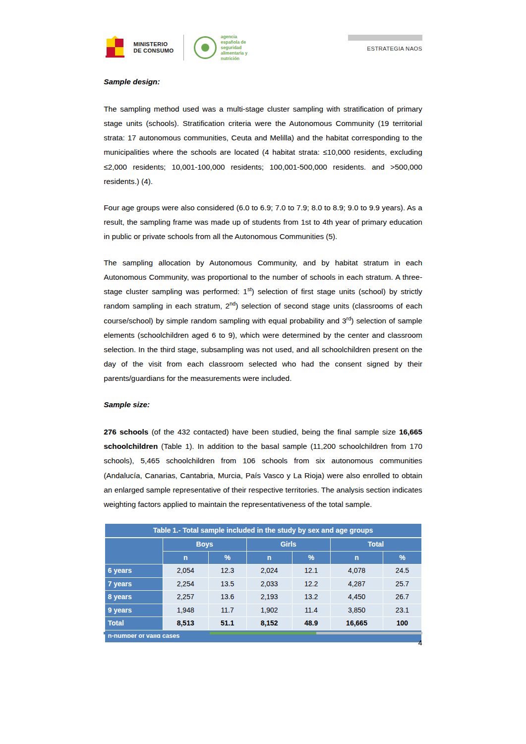MINISTERIO
DE CONSUMO
agencia
española de
seguridad
alimentaria y
nutrición
ESTRATEGIA NAOS
Sample design:
The sampling method used was a multi-stage cluster sampling with stratification of primary stage units (schools). Stratification criteria were the Autonomous Community (19 territorial strata: 17 autonomous communities, Ceuta and Melilla) and the habitat corresponding to the municipalities where the schools are located (4 habitat strata: ≤10,000 residents, excluding ≤2,000 residents; 10,001-100,000 residents; 100,001-500,000 residents. and >500,000 residents.) (4).
Four age groups were also considered (6.0 to 6.9; 7.0 to 7.9; 8.0 to 8.9; 9.0 to 9.9 years). As a result, the sampling frame was made up of students from 1st to 4th year of primary education in public or private schools from all the Autonomous Communities (5).
The sampling allocation by Autonomous Community, and by habitat stratum in each Autonomous Community, was proportional to the number of schools in each stratum. A three-stage cluster sampling was performed: 1st) selection of first stage units (school) by strictly random sampling in each stratum, 2nd) selection of second stage units (classrooms of each course/school) by simple random sampling with equal probability and 3rd) selection of sample elements (schoolchildren aged 6 to 9), which were determined by the center and classroom selection. In the third stage, subsampling was not used, and all schoolchildren present on the day of the visit from each classroom selected who had the consent signed by their parents/guardians for the measurements were included.
Sample size:
276 schools (of the 432 contacted) have been studied, being the final sample size 16,665 schoolchildren (Table 1). In addition to the basal sample (11,200 schoolchildren from 170 schools), 5,465 schoolchildren from 106 schools from six autonomous communities (Andalucía, Canarias, Cantabria, Murcia, País Vasco y La Rioja) were also enrolled to obtain an enlarged sample representative of their respective territories. The analysis section indicates weighting factors applied to maintain the representativeness of the total sample.
Table 1.- Total sample included in the study by sex and age groups
| | Boys | Girls | Total |
| --- | --- | --- | --- |
| n | % | n | % | n | % |
| 6 years | 2,054 | 12.3 | 2,024 | 12.1 | 4,078 | 24.5 |
| 7 years | 2,254 | 13.5 | 2,033 | 12.2 | 4,287 | 25.7 |
| 8 years | 2,257 | 13.6 | 2,193 | 13.2 | 4,450 | 26.7 |
| 9 years | 1,948 | 11.7 | 1,902 | 11.4 | 3,850 | 23.1 |
| Total | 8,513 | 51.1 | 8,152 | 48.9 | 16,665 | 100 |
| n-number of valid cases |
4